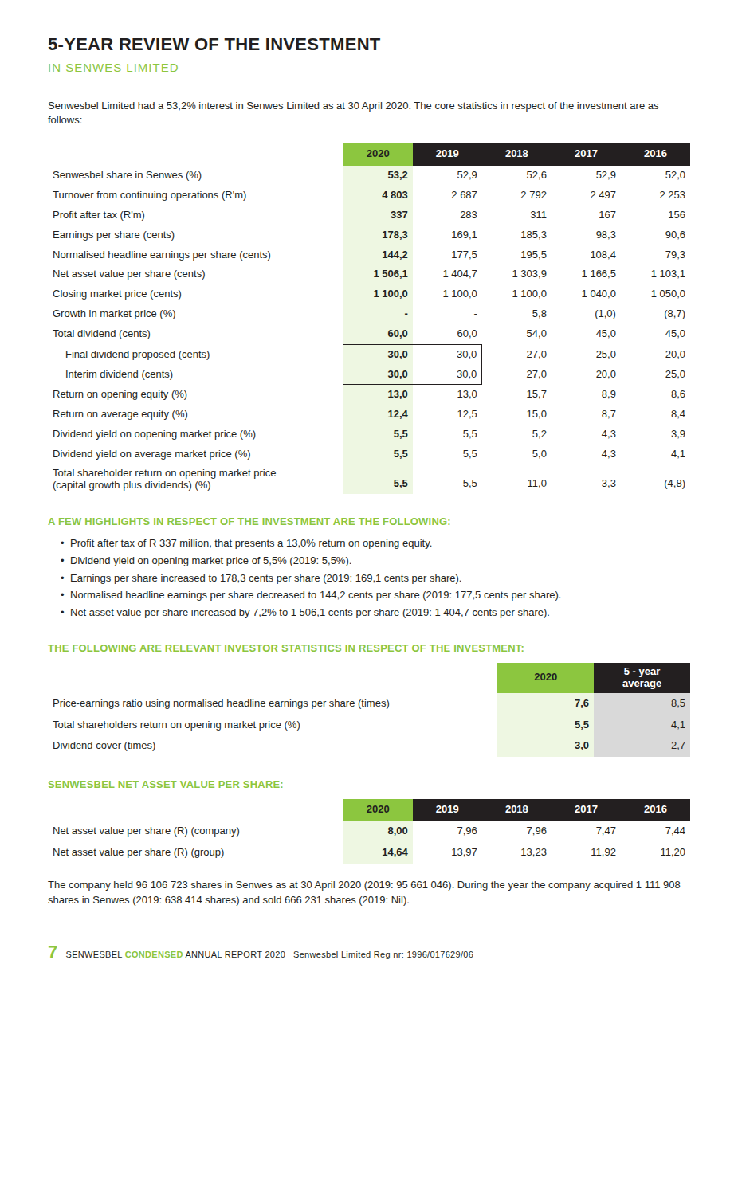5-Year Review of the Investment
In Senwes Limited
Senwesbel Limited had a 53,2% interest in Senwes Limited as at 30 April 2020. The core statistics in respect of the investment are as follows:
| | 2020 | 2019 | 2018 | 2017 | 2016 |
| --- | --- | --- | --- | --- | --- |
| Senwesbel share in Senwes (%) | 53,2 | 52,9 | 52,6 | 52,9 | 52,0 |
| Turnover from continuing operations (R'm) | 4 803 | 2 687 | 2 792 | 2 497 | 2 253 |
| Profit after tax (R'm) | 337 | 283 | 311 | 167 | 156 |
| Earnings per share (cents) | 178,3 | 169,1 | 185,3 | 98,3 | 90,6 |
| Normalised headline earnings per share (cents) | 144,2 | 177,5 | 195,5 | 108,4 | 79,3 |
| Net asset value per share (cents) | 1 506,1 | 1 404,7 | 1 303,9 | 1 166,5 | 1 103,1 |
| Closing market price (cents) | 1 100,0 | 1 100,0 | 1 100,0 | 1 040,0 | 1 050,0 |
| Growth in market price (%) | - | - | 5,8 | (1,0) | (8,7) |
| Total dividend (cents) | 60,0 | 60,0 | 54,0 | 45,0 | 45,0 |
| Final dividend proposed (cents) | 30,0 | 30,0 | 27,0 | 25,0 | 20,0 |
| Interim dividend (cents) | 30,0 | 30,0 | 27,0 | 20,0 | 25,0 |
| Return on opening equity (%) | 13,0 | 13,0 | 15,7 | 8,9 | 8,6 |
| Return on average equity (%) | 12,4 | 12,5 | 15,0 | 8,7 | 8,4 |
| Dividend yield on oopening market price (%) | 5,5 | 5,5 | 5,2 | 4,3 | 3,9 |
| Dividend yield on average market price (%) | 5,5 | 5,5 | 5,0 | 4,3 | 4,1 |
| Total shareholder return on opening market price (capital growth plus dividends) (%) | 5,5 | 5,5 | 11,0 | 3,3 | (4,8) |
A few highlights in respect of the investment are the following:
Profit after tax of R 337 million, that presents a 13,0% return on opening equity.
Dividend yield on opening market price of 5,5% (2019: 5,5%).
Earnings per share increased to 178,3 cents per share (2019: 169,1 cents per share).
Normalised headline earnings per share decreased to 144,2 cents per share (2019: 177,5 cents per share).
Net asset value per share increased by 7,2% to 1 506,1 cents per share (2019: 1 404,7 cents per share).
The following are relevant investor statistics in respect of the investment:
| | 2020 | 5 - year average |
| --- | --- | --- |
| Price-earnings ratio using normalised headline earnings per share (times) | 7,6 | 8,5 |
| Total shareholders return on opening market price (%) | 5,5 | 4,1 |
| Dividend cover (times) | 3,0 | 2,7 |
Senwesbel net asset value per share:
| | 2020 | 2019 | 2018 | 2017 | 2016 |
| --- | --- | --- | --- | --- | --- |
| Net asset value per share (R) (company) | 8,00 | 7,96 | 7,96 | 7,47 | 7,44 |
| Net asset value per share (R) (group) | 14,64 | 13,97 | 13,23 | 11,92 | 11,20 |
The company held 96 106 723 shares in Senwes as at 30 April 2020 (2019: 95 661 046). During the year the company acquired 1 111 908 shares in Senwes (2019: 638 414 shares) and sold 666 231 shares (2019: Nil).
7 Senwesbel Condensed Annual Report 2020 Senwesbel Limited Reg nr: 1996/017629/06